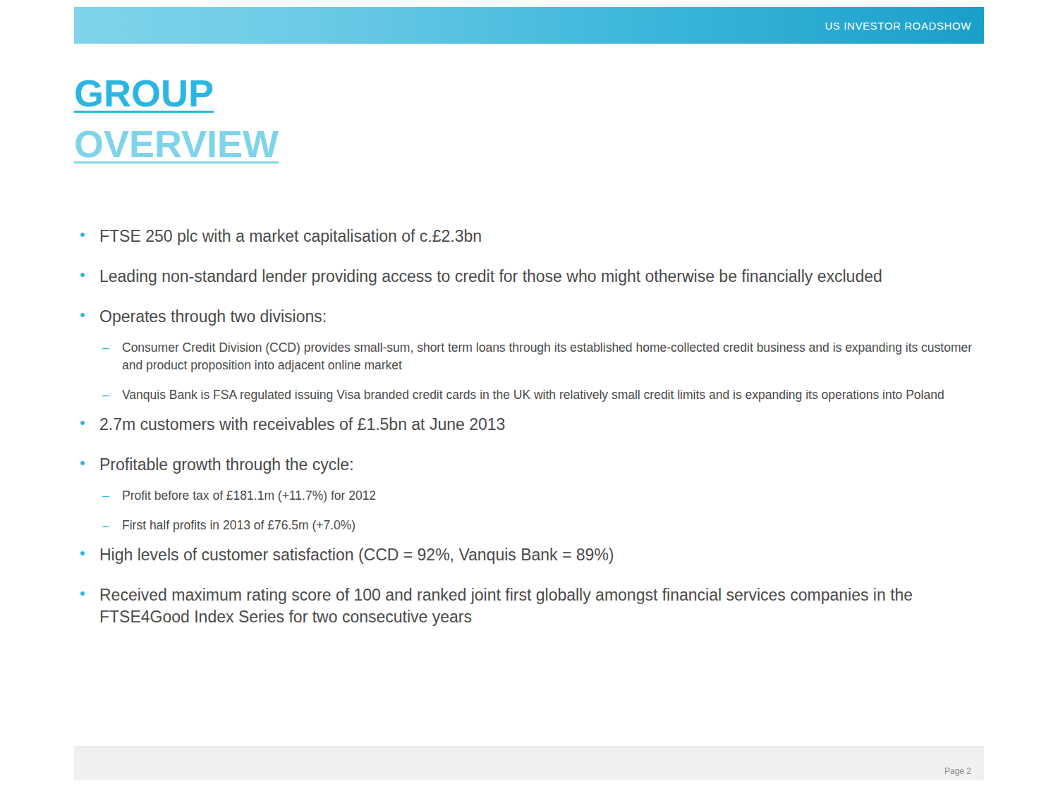US INVESTOR ROADSHOW
GROUP
OVERVIEW
FTSE 250 plc with a market capitalisation of c.£2.3bn
Leading non-standard lender providing access to credit for those who might otherwise be financially excluded
Operates through two divisions:
Consumer Credit Division (CCD) provides small-sum, short term loans through its established home-collected credit business and is expanding its customer and product proposition into adjacent online market
Vanquis Bank is FSA regulated issuing Visa branded credit cards in the UK with relatively small credit limits and is expanding its operations into Poland
2.7m customers with receivables of £1.5bn at June 2013
Profitable growth through the cycle:
Profit before tax of £181.1m (+11.7%) for 2012
First half profits in 2013 of £76.5m (+7.0%)
High levels of customer satisfaction (CCD = 92%, Vanquis Bank = 89%)
Received maximum rating score of 100 and ranked joint first globally amongst financial services companies in the FTSE4Good Index Series for two consecutive years
Page 2